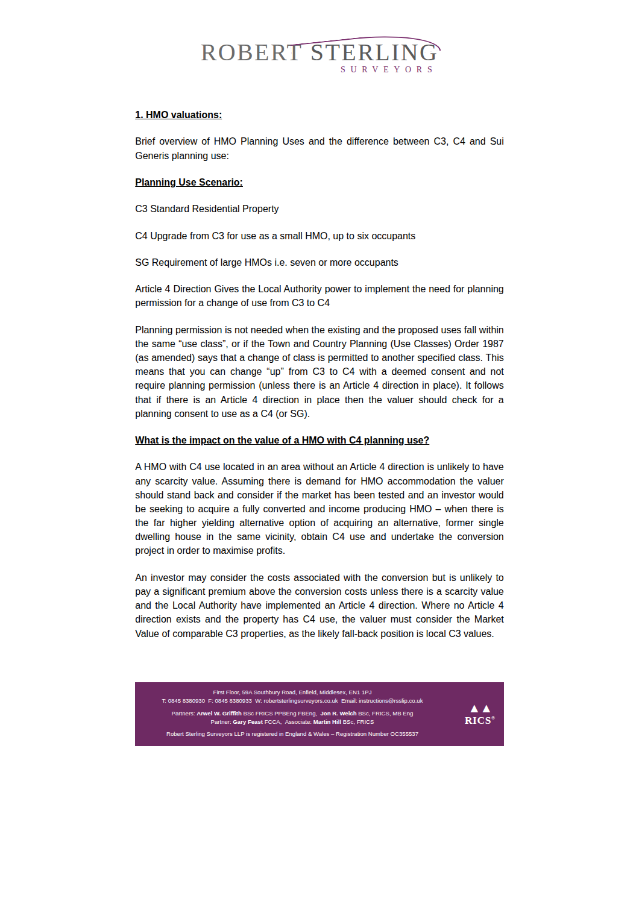ROBERT STERLING
SURVEYORS
1. HMO valuations:
Brief overview of HMO Planning Uses and the difference between C3, C4 and Sui Generis planning use:
Planning Use Scenario:
C3 Standard Residential Property
C4 Upgrade from C3 for use as a small HMO, up to six occupants
SG Requirement of large HMOs i.e. seven or more occupants
Article 4 Direction Gives the Local Authority power to implement the need for planning permission for a change of use from C3 to C4
Planning permission is not needed when the existing and the proposed uses fall within the same “use class”, or if the Town and Country Planning (Use Classes) Order 1987 (as amended) says that a change of class is permitted to another specified class. This means that you can change “up” from C3 to C4 with a deemed consent and not require planning permission (unless there is an Article 4 direction in place). It follows that if there is an Article 4 direction in place then the valuer should check for a planning consent to use as a C4 (or SG).
What is the impact on the value of a HMO with C4 planning use?
A HMO with C4 use located in an area without an Article 4 direction is unlikely to have any scarcity value. Assuming there is demand for HMO accommodation the valuer should stand back and consider if the market has been tested and an investor would be seeking to acquire a fully converted and income producing HMO – when there is the far higher yielding alternative option of acquiring an alternative, former single dwelling house in the same vicinity, obtain C4 use and undertake the conversion project in order to maximise profits.
An investor may consider the costs associated with the conversion but is unlikely to pay a significant premium above the conversion costs unless there is a scarcity value and the Local Authority have implemented an Article 4 direction. Where no Article 4 direction exists and the property has C4 use, the valuer must consider the Market Value of comparable C3 properties, as the likely fall-back position is local C3 values.
First Floor, 59A Southbury Road, Enfield, Middlesex, EN1 1PJ
T: 0845 8380930 F: 0845 8380933 W: robertsterlingsurveyors.co.uk Email: instructions@rsslip.co.uk
Partners: Arwel W. Griffith BSc FRICS PPBEng FBEng, Jon R. Welch BSc, FRICS, MB Eng
Partner: Gary Feast FCCA, Associate: Martin Hill BSc, FRICS
Robert Sterling Surveyors LLP is registered in England & Wales – Registration Number OC355537
▲▲
RICS®